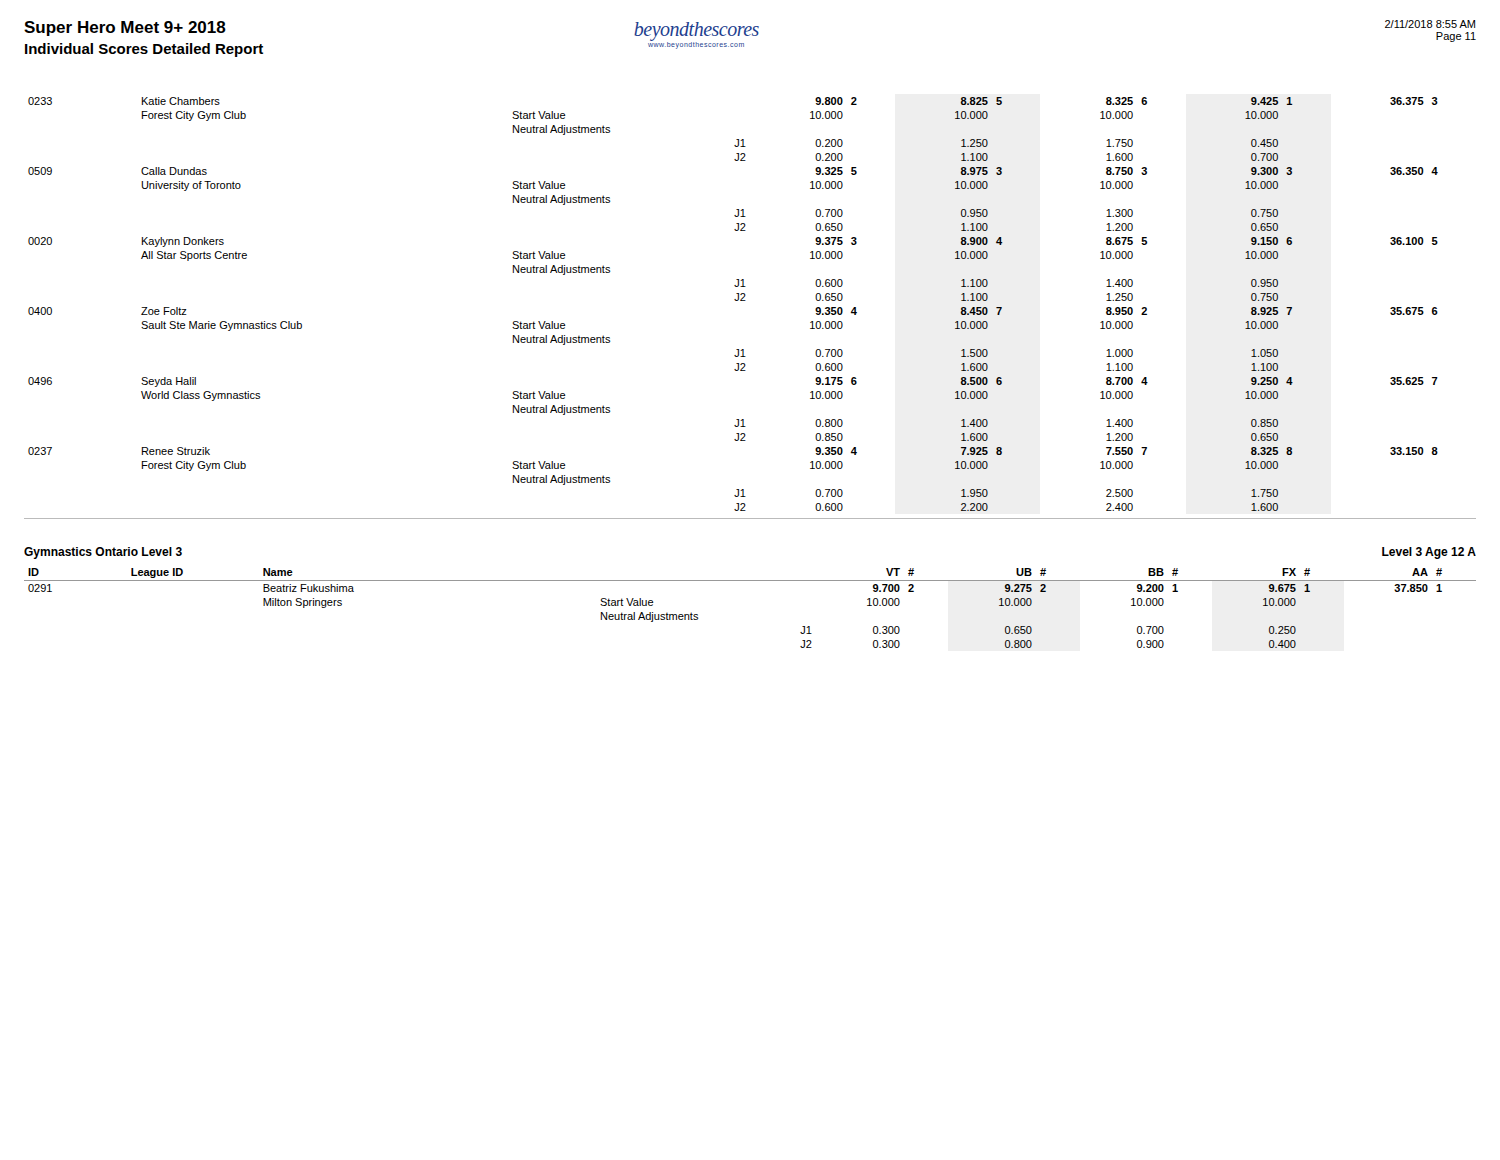Super Hero Meet 9+ 2018
Individual Scores Detailed Report
beyondthescores
www.beyondthescores.com
2/11/2018 8:55 AM
Page 11
| 0233 | Katie Chambers | | 9.800 | 2 | 8.825 | 5 | 8.325 | 6 | 9.425 | 1 | 36.375 | 3 |
| | Forest City Gym Club | Start Value | 10.000 | | 10.000 | | 10.000 | | 10.000 | | | |
| | | Neutral Adjustments | | | | | | | | | | |
| | | J1 | 0.200 | | 1.250 | | 1.750 | | 0.450 | | | |
| | | J2 | 0.200 | | 1.100 | | 1.600 | | 0.700 | | | |
| 0509 | Calla Dundas | | 9.325 | 5 | 8.975 | 3 | 8.750 | 3 | 9.300 | 3 | 36.350 | 4 |
| | University of Toronto | Start Value | 10.000 | | 10.000 | | 10.000 | | 10.000 | | | |
| | | Neutral Adjustments | | | | | | | | | | |
| | | J1 | 0.700 | | 0.950 | | 1.300 | | 0.750 | | | |
| | | J2 | 0.650 | | 1.100 | | 1.200 | | 0.650 | | | |
| 0020 | Kaylynn Donkers | | 9.375 | 3 | 8.900 | 4 | 8.675 | 5 | 9.150 | 6 | 36.100 | 5 |
| | All Star Sports Centre | Start Value | 10.000 | | 10.000 | | 10.000 | | 10.000 | | | |
| | | Neutral Adjustments | | | | | | | | | | |
| | | J1 | 0.600 | | 1.100 | | 1.400 | | 0.950 | | | |
| | | J2 | 0.650 | | 1.100 | | 1.250 | | 0.750 | | | |
| 0400 | Zoe Foltz | | 9.350 | 4 | 8.450 | 7 | 8.950 | 2 | 8.925 | 7 | 35.675 | 6 |
| | Sault Ste Marie Gymnastics Club | Start Value | 10.000 | | 10.000 | | 10.000 | | 10.000 | | | |
| | | Neutral Adjustments | | | | | | | | | | |
| | | J1 | 0.700 | | 1.500 | | 1.000 | | 1.050 | | | |
| | | J2 | 0.600 | | 1.600 | | 1.100 | | 1.100 | | | |
| 0496 | Seyda Halil | | 9.175 | 6 | 8.500 | 6 | 8.700 | 4 | 9.250 | 4 | 35.625 | 7 |
| | World Class Gymnastics | Start Value | 10.000 | | 10.000 | | 10.000 | | 10.000 | | | |
| | | Neutral Adjustments | | | | | | | | | | |
| | | J1 | 0.800 | | 1.400 | | 1.400 | | 0.850 | | | |
| | | J2 | 0.850 | | 1.600 | | 1.200 | | 0.650 | | | |
| 0237 | Renee Struzik | | 9.350 | 4 | 7.925 | 8 | 7.550 | 7 | 8.325 | 8 | 33.150 | 8 |
| | Forest City Gym Club | Start Value | 10.000 | | 10.000 | | 10.000 | | 10.000 | | | |
| | | Neutral Adjustments | | | | | | | | | | |
| | | J1 | 0.700 | | 1.950 | | 2.500 | | 1.750 | | | |
| | | J2 | 0.600 | | 2.200 | | 2.400 | | 1.600 | | | |
Gymnastics Ontario Level 3
Level 3 Age 12 A
| ID | League ID | Name | | VT | # | UB | # | BB | # | FX | # | AA | # |
| --- | --- | --- | --- | --- | --- | --- | --- | --- | --- | --- | --- | --- | --- |
| 0291 | | Beatriz Fukushima | | 9.700 | 2 | 9.275 | 2 | 9.200 | 1 | 9.675 | 1 | 37.850 | 1 |
| | | Milton Springers | Start Value | 10.000 | | 10.000 | | 10.000 | | 10.000 | | | |
| | | | Neutral Adjustments | | | | | | | | | | |
| | | | J1 | 0.300 | | 0.650 | | 0.700 | | 0.250 | | | |
| | | | J2 | 0.300 | | 0.800 | | 0.900 | | 0.400 | | | |